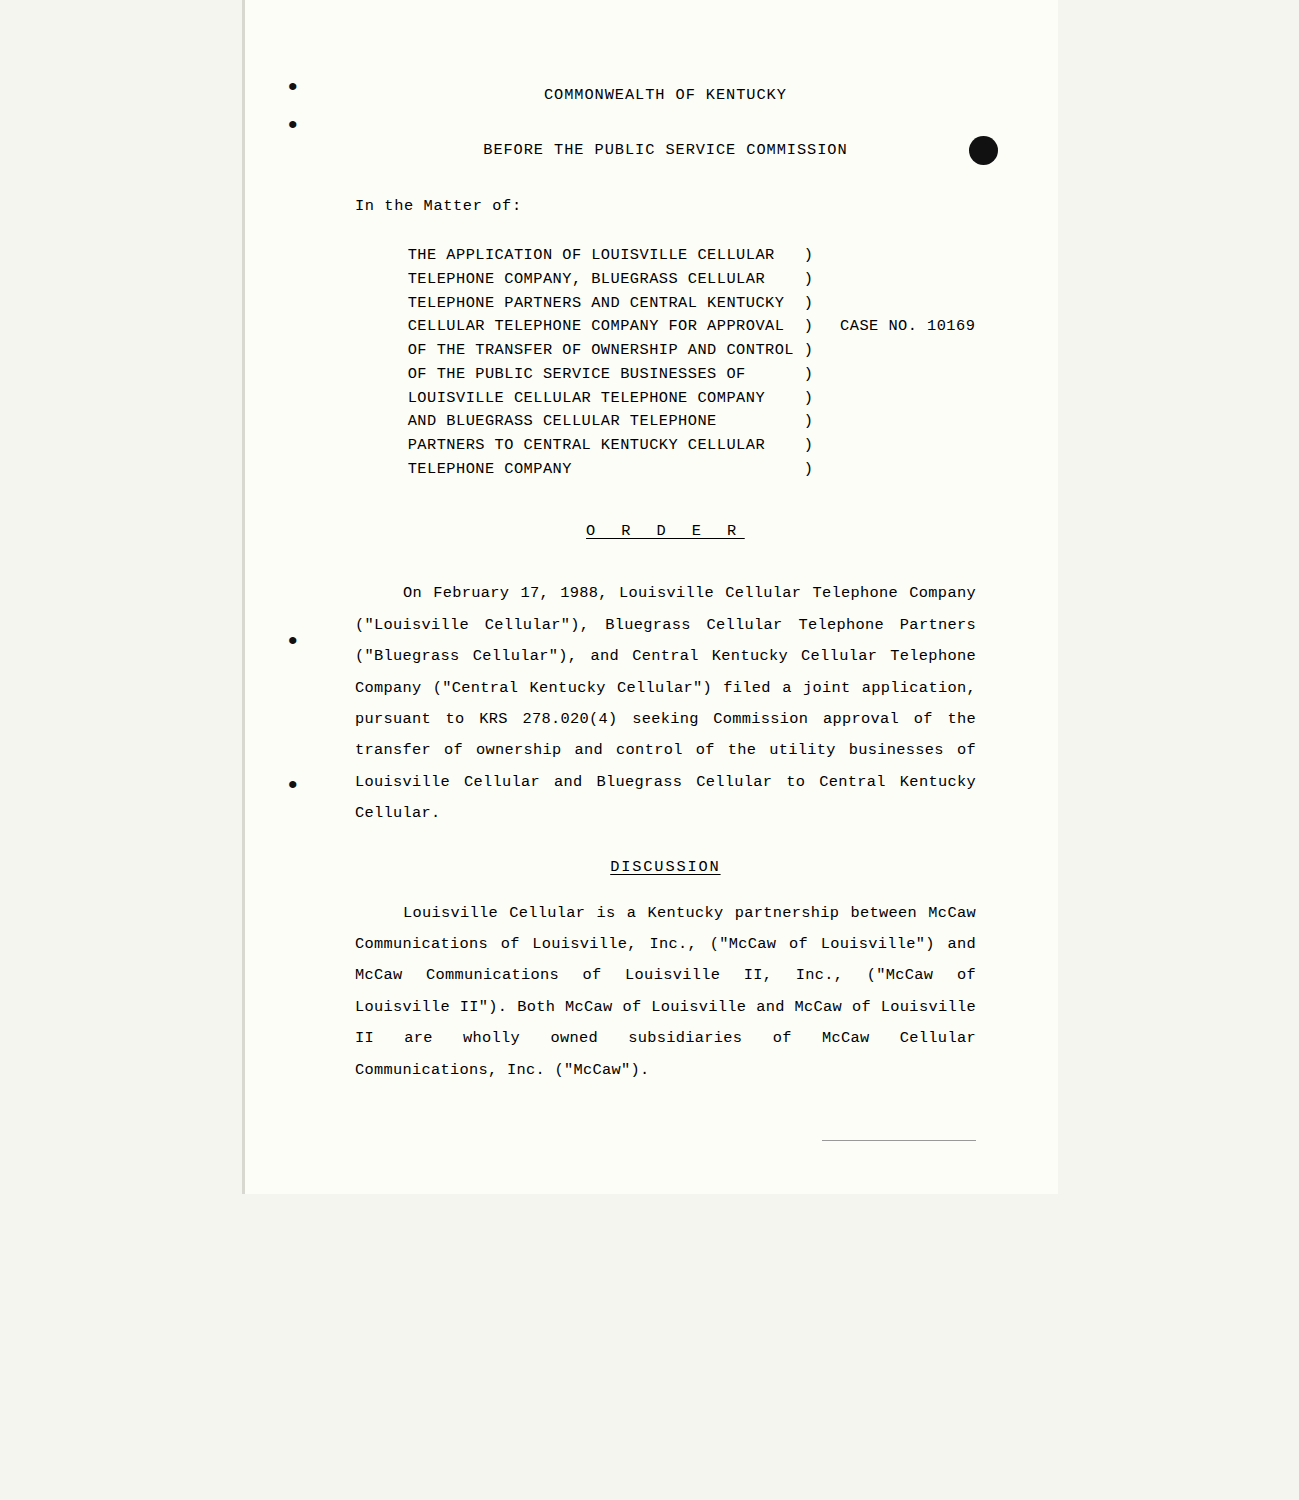• • • •
COMMONWEALTH OF KENTUCKY
BEFORE THE PUBLIC SERVICE COMMISSION
In the Matter of:
| THE APPLICATION OF LOUISVILLE CELLULAR | ) | |
| TELEPHONE COMPANY, BLUEGRASS CELLULAR | ) | |
| TELEPHONE PARTNERS AND CENTRAL KENTUCKY | ) | |
| CELLULAR TELEPHONE COMPANY FOR APPROVAL | ) | CASE NO. 10169 |
| OF THE TRANSFER OF OWNERSHIP AND CONTROL | ) | |
| OF THE PUBLIC SERVICE BUSINESSES OF | ) | |
| LOUISVILLE CELLULAR TELEPHONE COMPANY | ) | |
| AND BLUEGRASS CELLULAR TELEPHONE | ) | |
| PARTNERS TO CENTRAL KENTUCKY CELLULAR | ) | |
| TELEPHONE COMPANY | ) | |
O R D E R
On February 17, 1988, Louisville Cellular Telephone Company ("Louisville Cellular"), Bluegrass Cellular Telephone Partners ("Bluegrass Cellular"), and Central Kentucky Cellular Telephone Company ("Central Kentucky Cellular") filed a joint application, pursuant to KRS 278.020(4) seeking Commission approval of the transfer of ownership and control of the utility businesses of Louisville Cellular and Bluegrass Cellular to Central Kentucky Cellular.
DISCUSSION
Louisville Cellular is a Kentucky partnership between McCaw Communications of Louisville, Inc., ("McCaw of Louisville") and McCaw Communications of Louisville II, Inc., ("McCaw of Louisville II"). Both McCaw of Louisville and McCaw of Louisville II are wholly owned subsidiaries of McCaw Cellular Communications, Inc. ("McCaw").